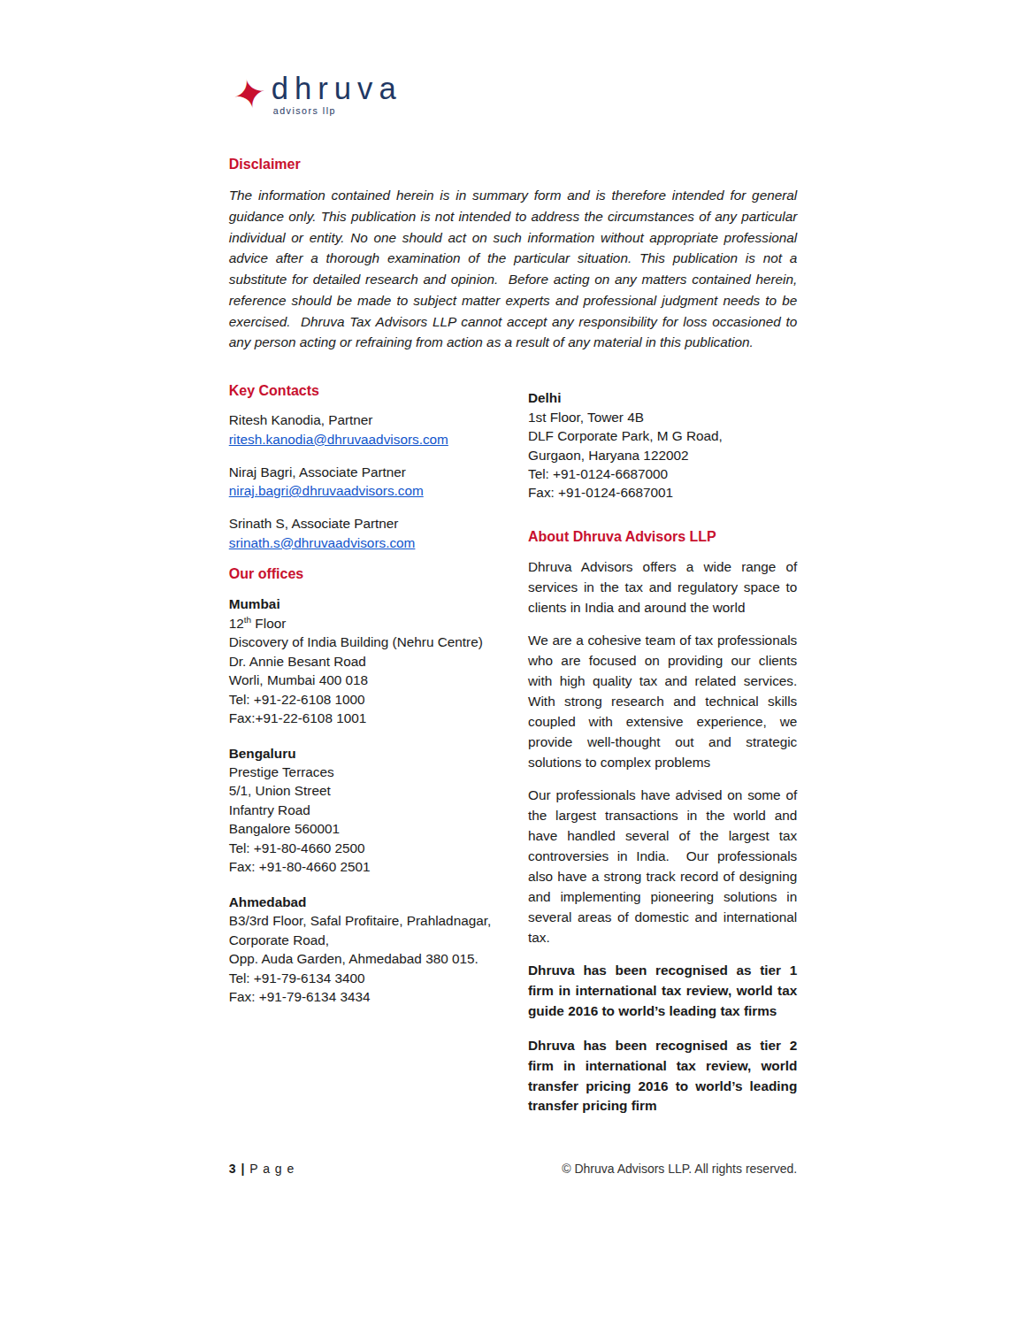✦
dhruva advisors llp
Disclaimer
The information contained herein is in summary form and is therefore intended for general guidance only. This publication is not intended to address the circumstances of any particular individual or entity. No one should act on such information without appropriate professional advice after a thorough examination of the particular situation. This publication is not a substitute for detailed research and opinion. Before acting on any matters contained herein, reference should be made to subject matter experts and professional judgment needs to be exercised. Dhruva Tax Advisors LLP cannot accept any responsibility for loss occasioned to any person acting or refraining from action as a result of any material in this publication.
Key Contacts
Ritesh Kanodia, Partner
ritesh.kanodia@dhruvaadvisors.com
Niraj Bagri, Associate Partner
niraj.bagri@dhruvaadvisors.com
Srinath S, Associate Partner
srinath.s@dhruvaadvisors.com
Our offices
Mumbai 12th Floor Discovery of India Building (Nehru Centre) Dr. Annie Besant Road Worli, Mumbai 400 018 Tel: +91-22-6108 1000 Fax:+91-22-6108 1001
Bengaluru Prestige Terraces 5/1, Union Street Infantry Road Bangalore 560001 Tel: +91-80-4660 2500 Fax: +91-80-4660 2501
Ahmedabad B3/3rd Floor, Safal Profitaire, Prahladnagar, Corporate Road, Opp. Auda Garden, Ahmedabad 380 015. Tel: +91-79-6134 3400 Fax: +91-79-6134 3434
Delhi 1st Floor, Tower 4B DLF Corporate Park, M G Road, Gurgaon, Haryana 122002 Tel: +91-0124-6687000 Fax: +91-0124-6687001
About Dhruva Advisors LLP
Dhruva Advisors offers a wide range of services in the tax and regulatory space to clients in India and around the world
We are a cohesive team of tax professionals who are focused on providing our clients with high quality tax and related services. With strong research and technical skills coupled with extensive experience, we provide well-thought out and strategic solutions to complex problems
Our professionals have advised on some of the largest transactions in the world and have handled several of the largest tax controversies in India. Our professionals also have a strong track record of designing and implementing pioneering solutions in several areas of domestic and international tax.
Dhruva has been recognised as tier 1 firm in international tax review, world tax guide 2016 to world’s leading tax firms
Dhruva has been recognised as tier 2 firm in international tax review, world transfer pricing 2016 to world’s leading transfer pricing firm
3 | P a g e
© Dhruva Advisors LLP. All rights reserved.